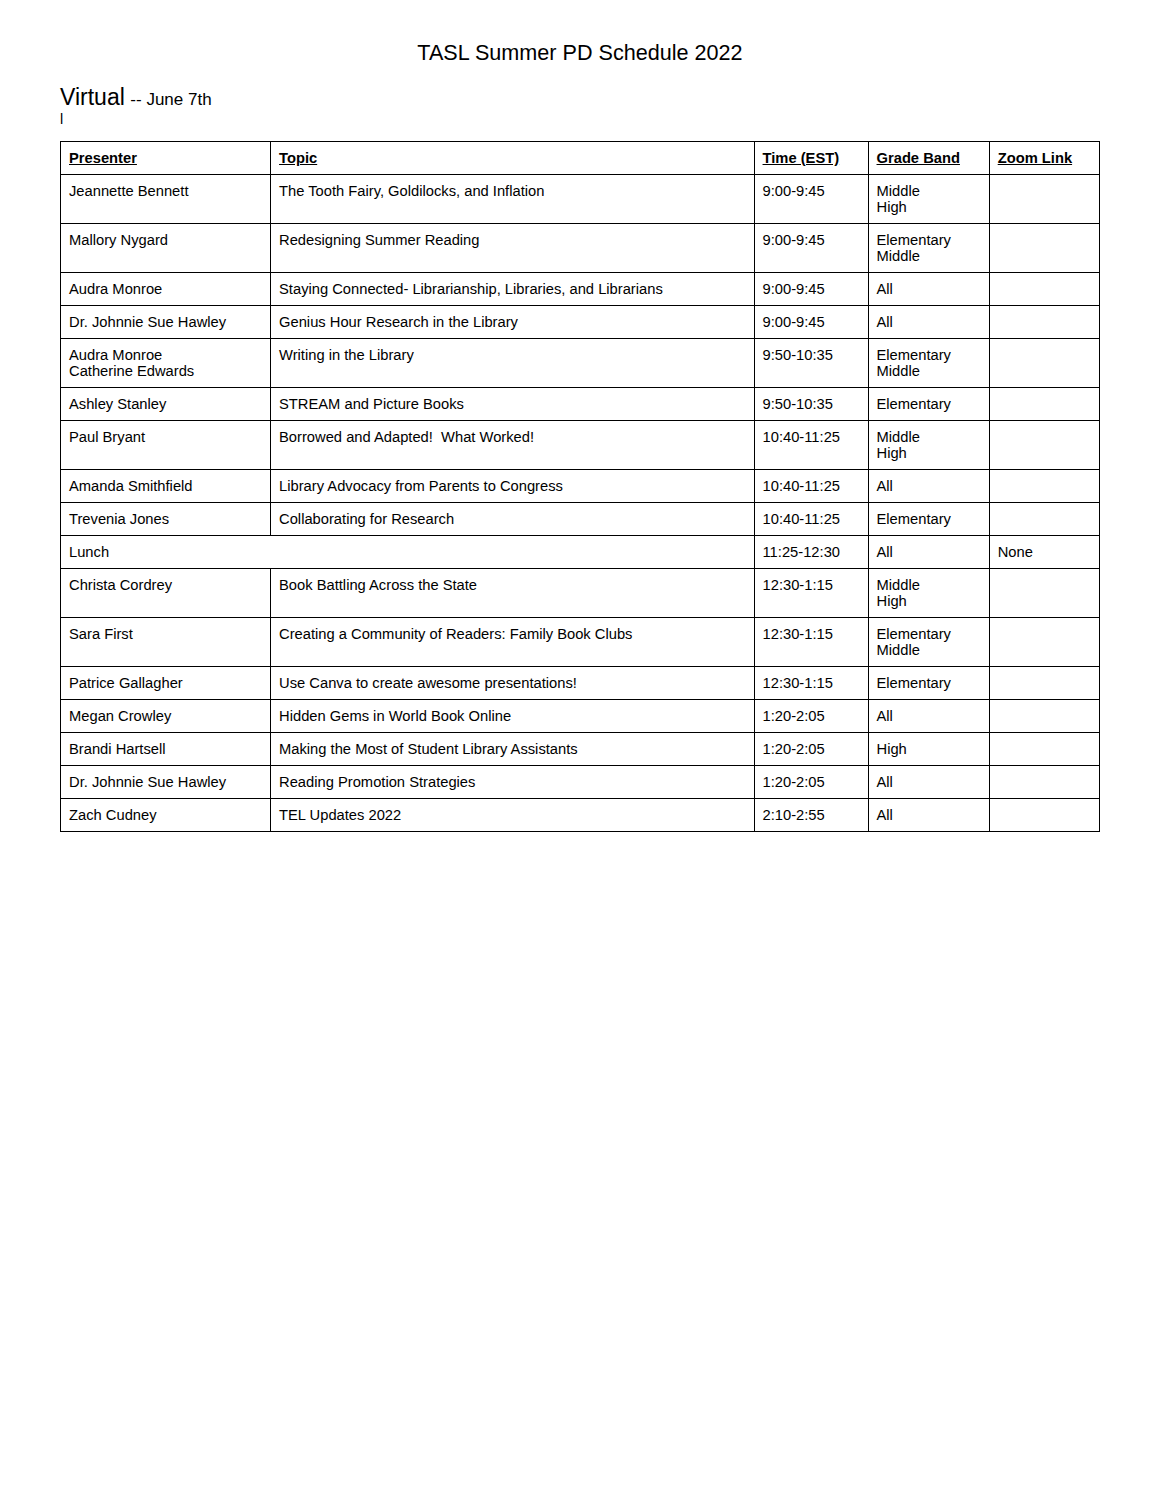TASL Summer PD Schedule 2022
Virtual -- June 7th
l
| Presenter | Topic | Time (EST) | Grade Band | Zoom Link |
| --- | --- | --- | --- | --- |
| Jeannette Bennett | The Tooth Fairy, Goldilocks, and Inflation | 9:00-9:45 | Middle High | |
| Mallory Nygard | Redesigning Summer Reading | 9:00-9:45 | Elementary Middle | |
| Audra Monroe | Staying Connected- Librarianship, Libraries, and Librarians | 9:00-9:45 | All | |
| Dr. Johnnie Sue Hawley | Genius Hour Research in the Library | 9:00-9:45 | All | |
| Audra Monroe Catherine Edwards | Writing in the Library | 9:50-10:35 | Elementary Middle | |
| Ashley Stanley | STREAM and Picture Books | 9:50-10:35 | Elementary | |
| Paul Bryant | Borrowed and Adapted! What Worked! | 10:40-11:25 | Middle High | |
| Amanda Smithfield | Library Advocacy from Parents to Congress | 10:40-11:25 | All | |
| Trevenia Jones | Collaborating for Research | 10:40-11:25 | Elementary | |
| Lunch | 11:25-12:30 | All | None |
| Christa Cordrey | Book Battling Across the State | 12:30-1:15 | Middle High | |
| Sara First | Creating a Community of Readers: Family Book Clubs | 12:30-1:15 | Elementary Middle | |
| Patrice Gallagher | Use Canva to create awesome presentations! | 12:30-1:15 | Elementary | |
| Megan Crowley | Hidden Gems in World Book Online | 1:20-2:05 | All | |
| Brandi Hartsell | Making the Most of Student Library Assistants | 1:20-2:05 | High | |
| Dr. Johnnie Sue Hawley | Reading Promotion Strategies | 1:20-2:05 | All | |
| Zach Cudney | TEL Updates 2022 | 2:10-2:55 | All | |